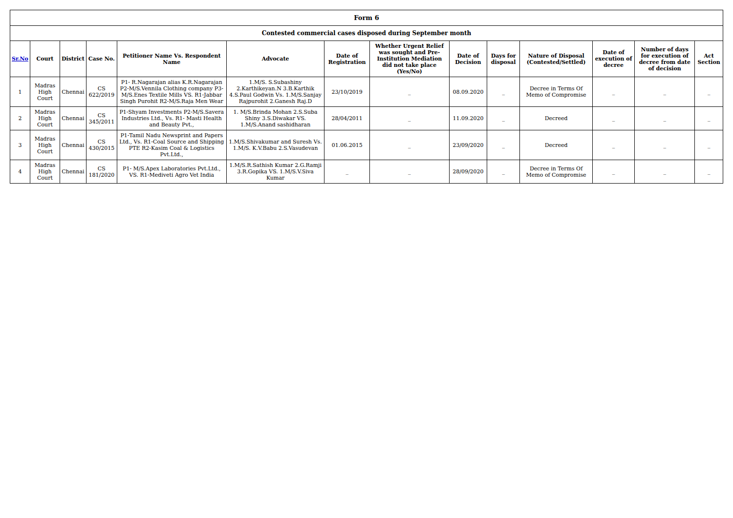| Form 6 |
| Contested commercial cases disposed during September month |
| Sr.No | Court | District | Case No. | Petitioner Name Vs. Respondent Name | Advocate | Date of Registration | Whether Urgent Relief was sought and Pre-Institution Mediation did not take place (Yes/No) | Date of Decision | Days for disposal | Nature of Disposal (Contested/Settled) | Date of execution of decree | Number of days for execution of decree from date of decision | Act Section |
| 1 | Madras High Court | Chennai | CS 622/2019 | P1- R.Nagarajan alias K.R.Nagarajan P2-M/S.Vennila Clothing company P3-M/S.Enes Textile Mills VS. R1-Jabbar Singh Purohit R2-M/S.Raja Men Wear | 1.M/S. S.Subashiny 2.Karthikeyan.N 3.B.Karthik 4.S.Paul Godwin Vs. 1.M/S.Sanjay Rajpurohit 2.Ganesh Raj.D | 23/10/2019 | _ | 08.09.2020 | _ | Decree in Terms Of Memo of Compromise | _ | _ | _ |
| 2 | Madras High Court | Chennai | CS 345/2011 | P1-Shyam Investments P2-M/S.Savera Industries Ltd., Vs. R1- Masti Health and Beauty Pvt., | 1. M/S.Brinda Mohan 2.S.Suba Shiny 3.S.Diwakar VS. 1.M/S.Anand sashidharan | 28/04/2011 | _ | 11.09.2020 | _ | Decreed | _ | _ | _ |
| 3 | Madras High Court | Chennai | CS 430/2015 | P1-Tamil Nadu Newsprint and Papers Ltd., Vs. R1-Coal Source and Shipping PTE R2-Kasim Coal & Logistics Pvt.Ltd., | 1.M/S.Shivakumar and Suresh Vs. 1.M/S. K.V.Babu 2.S.Vasudevan | 01.06.2015 | _ | 23/09/2020 | _ | Decreed | _ | _ | _ |
| 4 | Madras High Court | Chennai | CS 181/2020 | P1- M/S.Apex Laboratories Pvt.Ltd., VS. R1-Mediveti Agro Vet India | 1.M/S.R.Sathish Kumar 2.G.Ramji 3.R.Gopika VS. 1.M/S.V.Siva Kumar | _ | _ | 28/09/2020 | _ | Decree in Terms Of Memo of Compromise | _ | _ | _ |